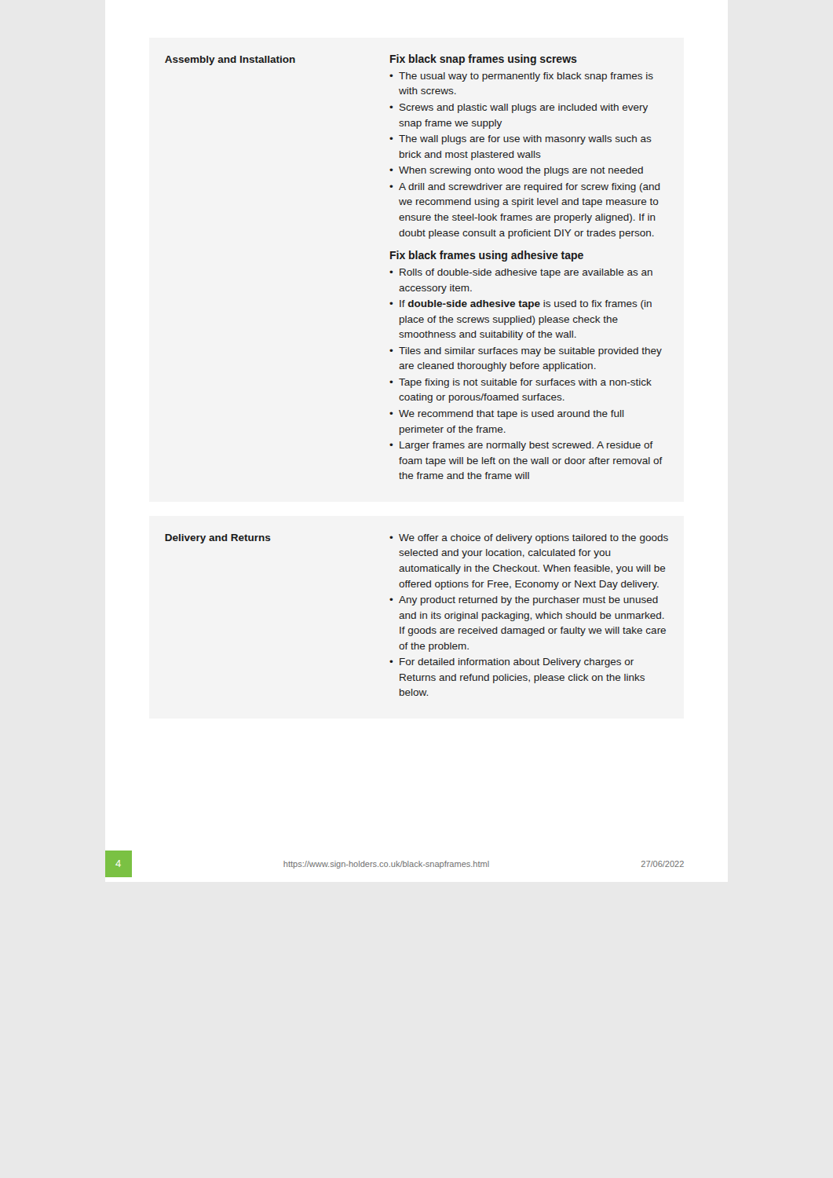| Assembly and Installation | Fix black snap frames using screws The usual way to permanently fix black snap frames is with screws. Screws and plastic wall plugs are included with every snap frame we supply The wall plugs are for use with masonry walls such as brick and most plastered walls When screwing onto wood the plugs are not needed A drill and screwdriver are required for screw fixing (and we recommend using a spirit level and tape measure to ensure the steel-look frames are properly aligned). If in doubt please consult a proficient DIY or trades person. Fix black frames using adhesive tape Rolls of double-side adhesive tape are available as an accessory item. If double-side adhesive tape is used to fix frames (in place of the screws supplied) please check the smoothness and suitability of the wall. Tiles and similar surfaces may be suitable provided they are cleaned thoroughly before application. Tape fixing is not suitable for surfaces with a non-stick coating or porous/foamed surfaces. We recommend that tape is used around the full perimeter of the frame. Larger frames are normally best screwed. A residue of foam tape will be left on the wall or door after removal of the frame and the frame will |
| Delivery and Returns | We offer a choice of delivery options tailored to the goods selected and your location, calculated for you automatically in the Checkout. When feasible, you will be offered options for Free, Economy or Next Day delivery. Any product returned by the purchaser must be unused and in its original packaging, which should be unmarked. If goods are received damaged or faulty we will take care of the problem. For detailed information about Delivery charges or Returns and refund policies, please click on the links below. |
4
https://www.sign-holders.co.uk/black-snapframes.html
27/06/2022